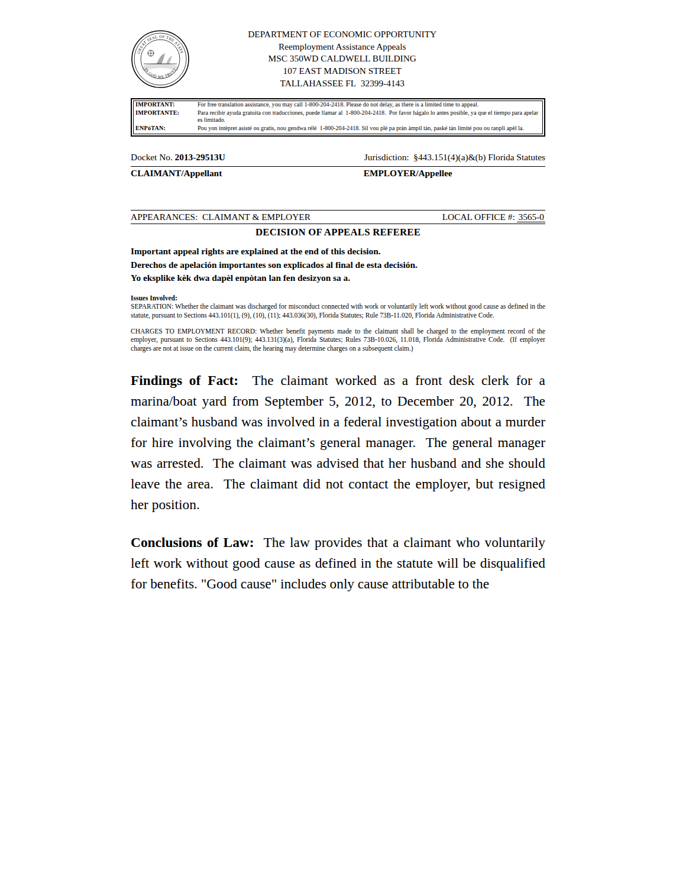GREAT SEAL OF THE STATE IN GOD WE TRUST
DEPARTMENT OF ECONOMIC OPPORTUNITY
Reemployment Assistance Appeals
MSC 350WD CALDWELL BUILDING
107 EAST MADISON STREET
TALLAHASSEE FL 32399-4143
| IMPORTANT: | For free translation assistance, you may call 1-800-204-2418. Please do not delay, as there is a limited time to appeal. |
| IMPORTANTE: | Para recibir ayuda gratuita con traducciones, puede llamar al 1-800-204-2418. Por favor hágalo lo antes posible, ya que el tiempo para apelar es limitado. |
| ENPòTAN: | Pou yon intèpret asisté ou gratis, nou gendwa rélé 1-800-204-2418. Sil vou plè pa pràn àmpil tàn, paské tàn limité pou ou ranpli apèl la. |
Docket No. 2013-29513U
Jurisdiction: §443.151(4)(a)&(b) Florida Statutes
CLAIMANT/Appellant
EMPLOYER/Appellee
APPEARANCES: CLAIMANT & EMPLOYER
LOCAL OFFICE #: 3565-0
DECISION OF APPEALS REFEREE
Important appeal rights are explained at the end of this decision.
Derechos de apelación importantes son explicados al final de esta decisión.
Yo eksplike kèk dwa dapèl enpòtan lan fen desizyon sa a.
Issues Involved:
SEPARATION: Whether the claimant was discharged for misconduct connected with work or voluntarily left work without good cause as defined in the statute, pursuant to Sections 443.101(1), (9), (10), (11); 443.036(30), Florida Statutes; Rule 73B-11.020, Florida Administrative Code.
CHARGES TO EMPLOYMENT RECORD: Whether benefit payments made to the claimant shall be charged to the employment record of the employer, pursuant to Sections 443.101(9); 443.131(3)(a), Florida Statutes; Rules 73B-10.026, 11.018, Florida Administrative Code. (If employer charges are not at issue on the current claim, the hearing may determine charges on a subsequent claim.)
Findings of Fact: The claimant worked as a front desk clerk for a marina/boat yard from September 5, 2012, to December 20, 2012. The claimant’s husband was involved in a federal investigation about a murder for hire involving the claimant’s general manager. The general manager was arrested. The claimant was advised that her husband and she should leave the area. The claimant did not contact the employer, but resigned her position.
Conclusions of Law: The law provides that a claimant who voluntarily left work without good cause as defined in the statute will be disqualified for benefits. "Good cause" includes only cause attributable to the